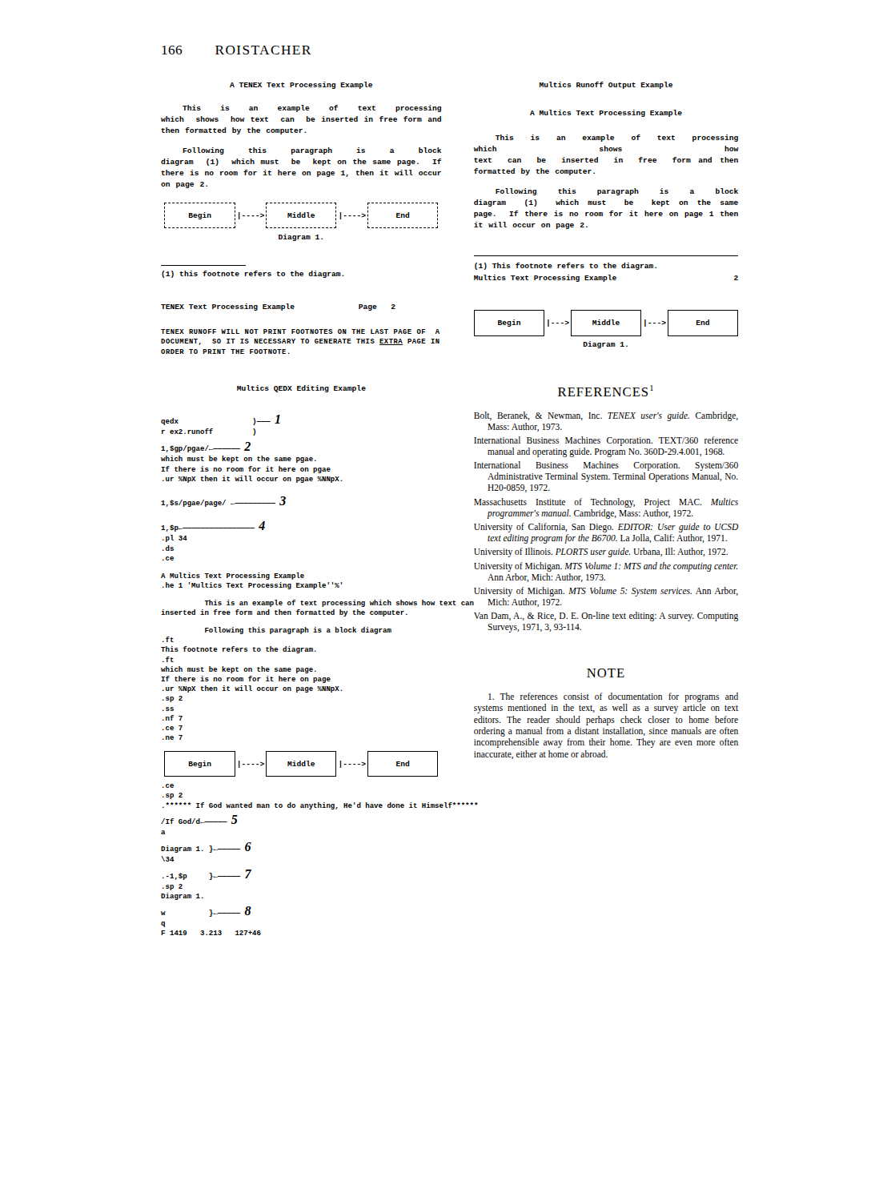166 ROISTACHER
A TENEX Text Processing Example
This is an example of text processing which shows how text can be inserted in free form and then formatted by the computer.
Following this paragraph is a block diagram (1) which must be kept on the same page. If there is no room for it here on page 1, then it will occur on page 2.
Begin
|---->
Middle
|---->
End
Diagram 1.
(1) this footnote refers to the diagram.
TENEX Text Processing Example Page 2
TENEX RUNOFF WILL NOT PRINT FOOTNOTES ON THE LAST PAGE OF A
DOCUMENT, SO IT IS NECESSARY TO GENERATE THIS EXTRA PAGE IN
ORDER TO PRINT THE FOOTNOTE.
Multics QEDX Editing Example
qedx )——— 1 r ex2.runoff ) 1,$gp/pgae/←—————— 2 which must be kept on the same pgae. If there is no room for it here on pgae .ur %NpX then it will occur on pgae %NNpX.
1,$s/pgae/page/ ←————————— 3
1,$p←———————————————— 4 .pl 34 .ds .ce
A Multics Text Processing Example .he 1 'Multics Text Processing Example''%'
This is an example of text processing which shows how text can inserted in free form and then formatted by the computer.
Following this paragraph is a block diagram .ft This footnote refers to the diagram. .ft which must be kept on the same page. If there is no room for it here on page .ur %NpX then it will occur on page %NNpX. .sp 2 .ss .nf 7 .ce 7 .ne 7
Begin
|---->
Middle
|---->
End
.ce .sp 2 .****** If God wanted man to do anything, He'd have done it Himself****** /If God/d←————— 5 a Diagram 1. }←————— 6 \34 .-1,$p }←————— 7 .sp 2 Diagram 1. w }←————— 8 q F 1419 3.213 127+46
Multics Runoff Output Example
A Multics Text Processing Example
This is an example of text processing which shows how text can be inserted in free form and then formatted by the computer.
Following this paragraph is a block diagram (1) which must be kept on the same page. If there is no room for it here on page 1 then it will occur on page 2.
(1) This footnote refers to the diagram.
Multics Text Processing Example 2
Begin
|--->
Middle
|--->
End
Diagram 1.
REFERENCES1
Bolt, Beranek, & Newman, Inc. TENEX user's guide. Cambridge, Mass: Author, 1973.
International Business Machines Corporation. TEXT/360 reference manual and operating guide. Program No. 360D-29.4.001, 1968.
International Business Machines Corporation. System/360 Administrative Terminal System. Terminal Operations Manual, No. H20-0859, 1972.
Massachusetts Institute of Technology, Project MAC. Multics programmer's manual. Cambridge, Mass: Author, 1972.
University of California, San Diego. EDITOR: User guide to UCSD text editing program for the B6700. La Jolla, Calif: Author, 1971.
University of Illinois. PLORTS user guide. Urbana, Ill: Author, 1972.
University of Michigan. MTS Volume 1: MTS and the computing center. Ann Arbor, Mich: Author, 1973.
University of Michigan. MTS Volume 5: System services. Ann Arbor, Mich: Author, 1972.
Van Dam, A., & Rice, D. E. On-line text editing: A survey. Computing Surveys, 1971, 3, 93-114.
NOTE
1. The references consist of documentation for programs and systems mentioned in the text, as well as a survey article on text editors. The reader should perhaps check closer to home before ordering a manual from a distant installation, since manuals are often incomprehensible away from their home. They are even more often inaccurate, either at home or abroad.